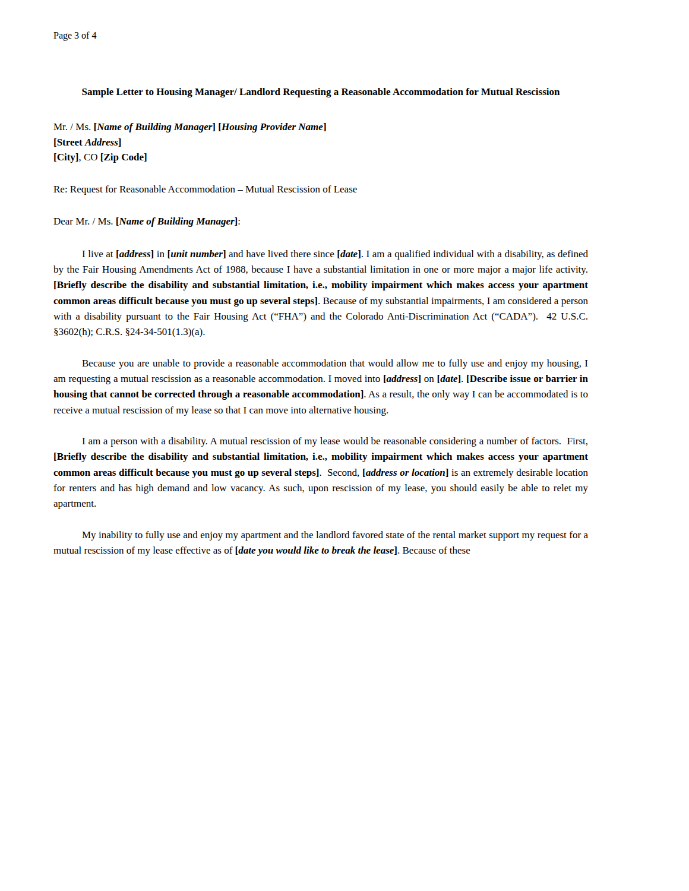Page 3 of 4
Sample Letter to Housing Manager/ Landlord Requesting a Reasonable Accommodation for Mutual Rescission
Mr. / Ms. [Name of Building Manager] [Housing Provider Name]
[Street Address]
[City], CO [Zip Code]
Re: Request for Reasonable Accommodation – Mutual Rescission of Lease
Dear Mr. / Ms. [Name of Building Manager]:
I live at [address] in [unit number] and have lived there since [date]. I am a qualified individual with a disability, as defined by the Fair Housing Amendments Act of 1988, because I have a substantial limitation in one or more major a major life activity. [Briefly describe the disability and substantial limitation, i.e., mobility impairment which makes access your apartment common areas difficult because you must go up several steps]. Because of my substantial impairments, I am considered a person with a disability pursuant to the Fair Housing Act (“FHA”) and the Colorado Anti-Discrimination Act (“CADA”). 42 U.S.C. §3602(h); C.R.S. §24-34-501(1.3)(a).
Because you are unable to provide a reasonable accommodation that would allow me to fully use and enjoy my housing, I am requesting a mutual rescission as a reasonable accommodation. I moved into [address] on [date]. [Describe issue or barrier in housing that cannot be corrected through a reasonable accommodation]. As a result, the only way I can be accommodated is to receive a mutual rescission of my lease so that I can move into alternative housing.
I am a person with a disability. A mutual rescission of my lease would be reasonable considering a number of factors. First, [Briefly describe the disability and substantial limitation, i.e., mobility impairment which makes access your apartment common areas difficult because you must go up several steps]. Second, [address or location] is an extremely desirable location for renters and has high demand and low vacancy. As such, upon rescission of my lease, you should easily be able to relet my apartment.
My inability to fully use and enjoy my apartment and the landlord favored state of the rental market support my request for a mutual rescission of my lease effective as of [date you would like to break the lease]. Because of these